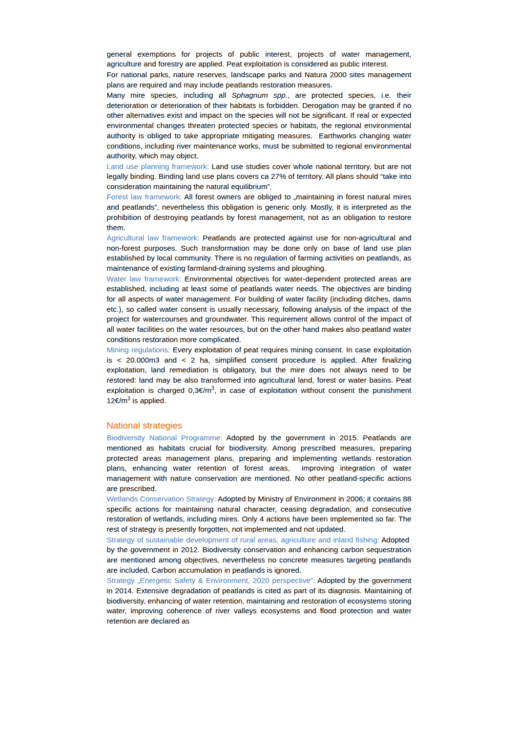general exemptions for projects of public interest, projects of water management, agriculture and forestry are applied. Peat exploitation is considered as public interest.
For national parks, nature reserves, landscape parks and Natura 2000 sites management plans are required and may include peatlands restoration measures.
Many mire species, including all Sphagnum spp., are protected species, i.e. their deterioration or deterioration of their habitats is forbidden. Derogation may be granted if no other alternatives exist and impact on the species will not be significant. If real or expected environmental changes threaten protected species or habitats, the regional environmental authority is obliged to take appropriate mitigating measures. Earthworks changing water conditions, including river maintenance works, must be submitted to regional environmental authority, which may object.
Land use planning framework: Land use studies cover whole national territory, but are not legally binding. Binding land use plans covers ca 27% of territory. All plans should “take into consideration maintaining the natural equilibrium”.
Forest law framework: All forest owners are obliged to „maintaining in forest natural mires and peatlands”, nevertheless this obligation is generic only. Mostly, it is interpreted as the prohibition of destroying peatlands by forest management, not as an obligation to restore them.
Agricultural law framework: Peatlands are protected against use for non-agricultural and non-forest purposes. Such transformation may be done only on base of land use plan established by local community. There is no regulation of farming activities on peatlands, as maintenance of existing farmland-draining systems and ploughing.
Water law framework: Environmental objectives for water-dependent protected areas are established, including at least some of peatlands water needs. The objectives are binding for all aspects of water management. For building of water facility (including ditches, dams etc.), so called water consent is usually necessary, following analysis of the impact of the project for watercourses and groundwater. This requirement allows control of the impact of all water facilities on the water resources, but on the other hand makes also peatland water conditions restoration more complicated.
Mining regulations: Every exploitation of peat requires mining consent. In case exploitation is < 20.000m3 and < 2 ha, simplified consent procedure is applied. After finalizing exploitation, land remediation is obligatory, but the mire does not always need to be restored: land may be also transformed into agricultural land, forest or water basins. Peat exploitation is charged 0,3€/m3, in case of exploitation without consent the punishment 12€/m3 is applied.
National strategies
Biodiversity National Programme: Adopted by the government in 2015. Peatlands are mentioned as habitats crucial for biodiversity. Among prescribed measures, preparing protected areas management plans, preparing and implementing wetlands restoration plans, enhancing water retention of forest areas, improving integration of water management with nature conservation are mentioned. No other peatland-specific actions are prescribed.
Wetlands Conservation Strategy: Adopted by Ministry of Environment in 2006; it contains 88 specific actions for maintaining natural character, ceasing degradation, and consecutive restoration of wetlands, including mires. Only 4 actions have been implemented so far. The rest of strategy is presently forgotten, not implemented and not updated.
Strategy of sustainable development of rural areas, agriculture and inland fishing: Adopted by the government in 2012. Biodiversity conservation and enhancing carbon sequestration are mentioned among objectives, nevertheless no concrete measures targeting peatlands are included. Carbon accumulation in peatlands is ignored.
Strategy „Energetic Safety & Environment, 2020 perspective”: Adopted by the government in 2014. Extensive degradation of peatlands is cited as part of its diagnosis. Maintaining of biodiversity, enhancing of water retention, maintaining and restoration of ecosystems storing water, improving coherence of river valleys ecosystems and flood protection and water retention are declared as